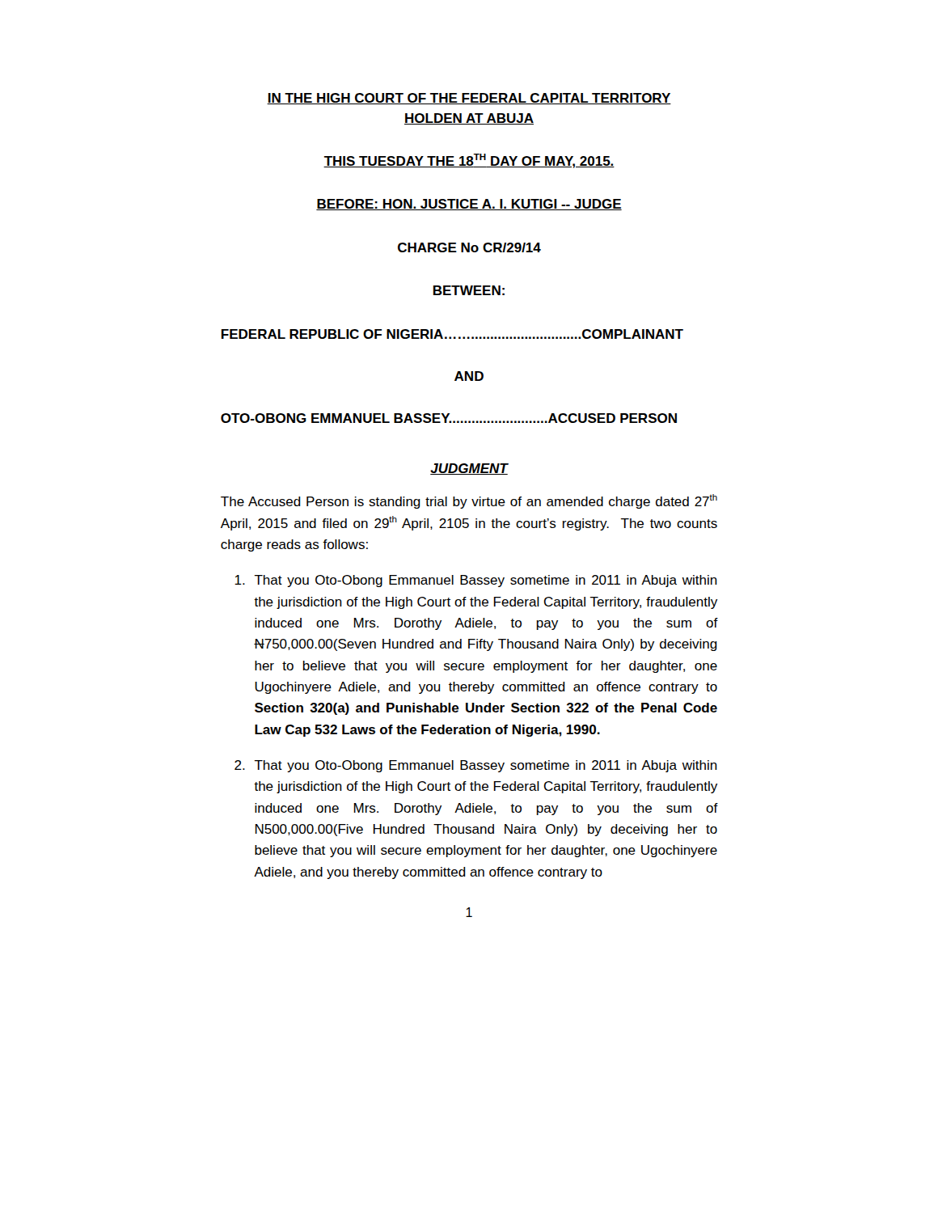IN THE HIGH COURT OF THE FEDERAL CAPITAL TERRITORY
HOLDEN AT ABUJA
THIS TUESDAY THE 18TH DAY OF MAY, 2015.
BEFORE: HON. JUSTICE A. I. KUTIGI -- JUDGE
CHARGE No CR/29/14
BETWEEN:
FEDERAL REPUBLIC OF NIGERIA…….............................COMPLAINANT
AND
OTO-OBONG EMMANUEL BASSEY..........................ACCUSED PERSON
JUDGMENT
The Accused Person is standing trial by virtue of an amended charge dated 27th April, 2015 and filed on 29th April, 2105 in the court’s registry. The two counts charge reads as follows:
That you Oto-Obong Emmanuel Bassey sometime in 2011 in Abuja within the jurisdiction of the High Court of the Federal Capital Territory, fraudulently induced one Mrs. Dorothy Adiele, to pay to you the sum of N750,000.00(Seven Hundred and Fifty Thousand Naira Only) by deceiving her to believe that you will secure employment for her daughter, one Ugochinyere Adiele, and you thereby committed an offence contrary to Section 320(a) and Punishable Under Section 322 of the Penal Code Law Cap 532 Laws of the Federation of Nigeria, 1990.
That you Oto-Obong Emmanuel Bassey sometime in 2011 in Abuja within the jurisdiction of the High Court of the Federal Capital Territory, fraudulently induced one Mrs. Dorothy Adiele, to pay to you the sum of N500,000.00(Five Hundred Thousand Naira Only) by deceiving her to believe that you will secure employment for her daughter, one Ugochinyere Adiele, and you thereby committed an offence contrary to
1